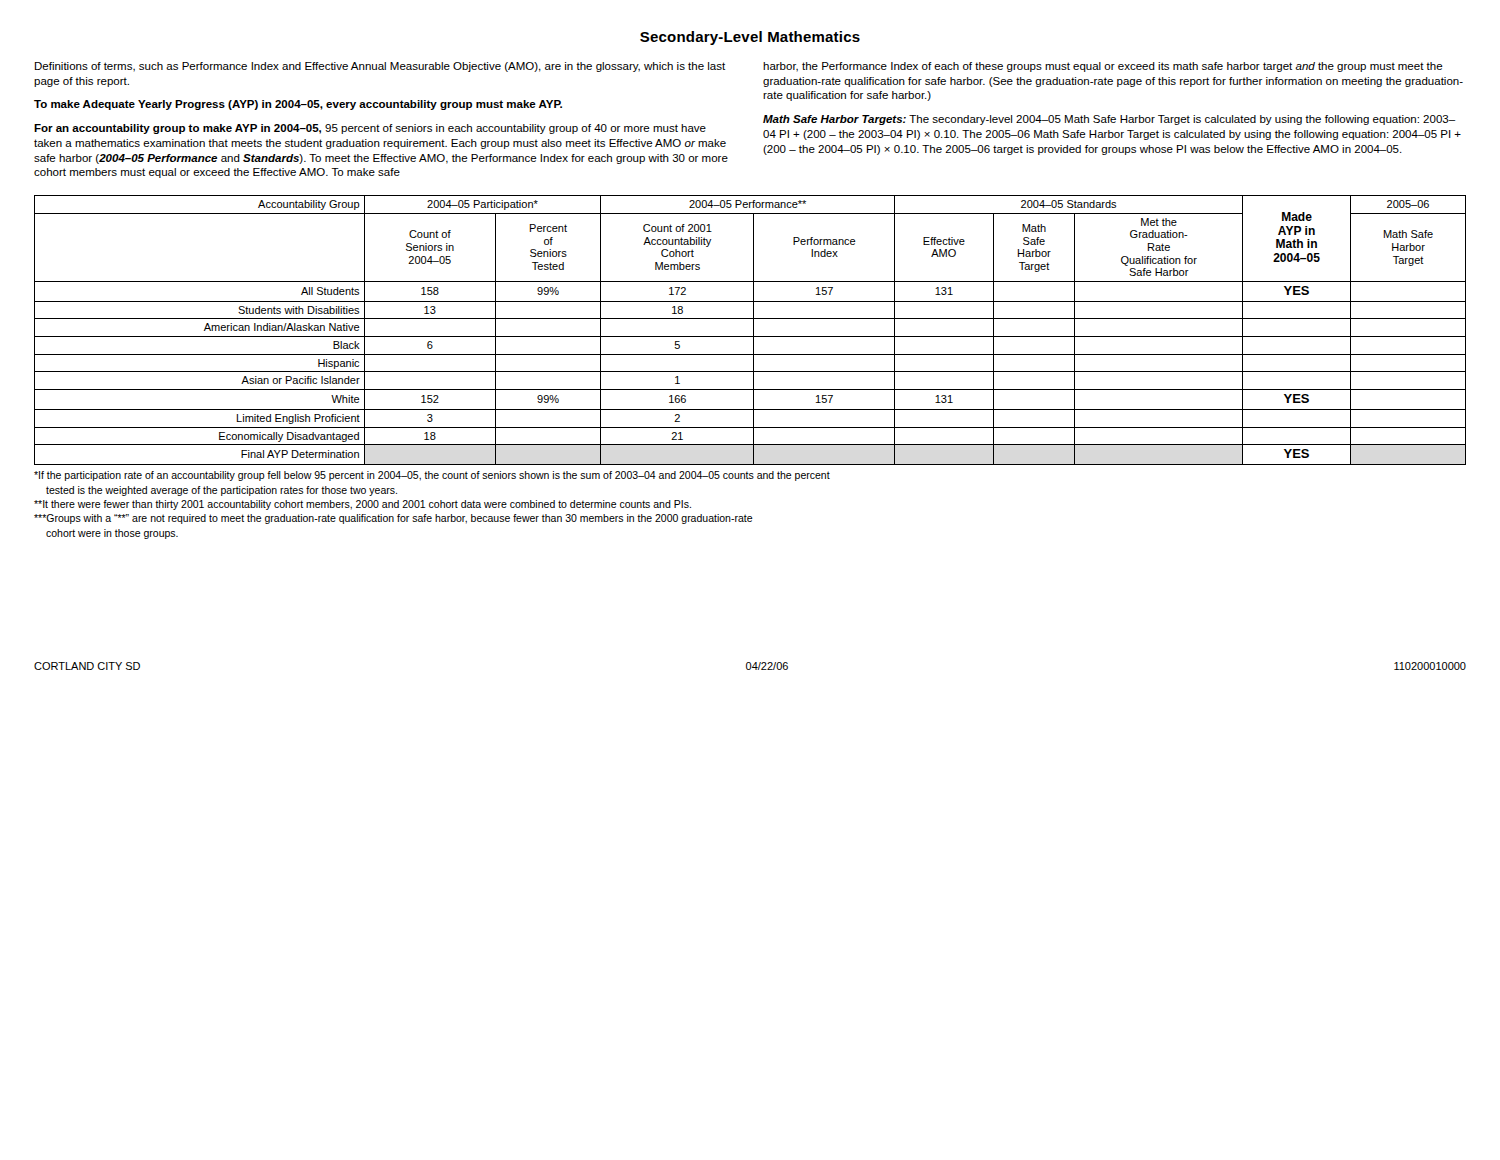Secondary-Level Mathematics
Definitions of terms, such as Performance Index and Effective Annual Measurable Objective (AMO), are in the glossary, which is the last page of this report.
To make Adequate Yearly Progress (AYP) in 2004–05, every accountability group must make AYP.
For an accountability group to make AYP in 2004–05, 95 percent of seniors in each accountability group of 40 or more must have taken a mathematics examination that meets the student graduation requirement. Each group must also meet its Effective AMO or make safe harbor (2004–05 Performance and Standards). To meet the Effective AMO, the Performance Index for each group with 30 or more cohort members must equal or exceed the Effective AMO. To make safe
harbor, the Performance Index of each of these groups must equal or exceed its math safe harbor target and the group must meet the graduation-rate qualification for safe harbor. (See the graduation-rate page of this report for further information on meeting the graduation-rate qualification for safe harbor.)
Math Safe Harbor Targets: The secondary-level 2004–05 Math Safe Harbor Target is calculated by using the following equation: 2003–04 PI + (200 – the 2003–04 PI) × 0.10. The 2005–06 Math Safe Harbor Target is calculated by using the following equation: 2004–05 PI + (200 – the 2004–05 PI) × 0.10. The 2005–06 target is provided for groups whose PI was below the Effective AMO in 2004–05.
| Accountability Group | 2004–05 Participation* | 2004–05 Performance** | 2004–05 Standards | Made AYP in Math in 2004–05 | 2005–06 |
| --- | --- | --- | --- | --- | --- |
| | Count of Seniors in 2004–05 | Percent of Seniors Tested | Count of 2001 Accountability Cohort Members | Performance Index | Effective AMO | Math Safe Harbor Target | Met the Graduation- Rate Qualification for Safe Harbor | Math Safe Harbor Target |
| All Students | 158 | 99% | 172 | 157 | 131 | | | YES | |
| Students with Disabilities | 13 | | 18 | | | | | | |
| American Indian/Alaskan Native | | | | | | | | | |
| Black | 6 | | 5 | | | | | | |
| Hispanic | | | | | | | | | |
| Asian or Pacific Islander | | | 1 | | | | | | |
| White | 152 | 99% | 166 | 157 | 131 | | | YES | |
| Limited English Proficient | 3 | | 2 | | | | | | |
| Economically Disadvantaged | 18 | | 21 | | | | | | |
| Final AYP Determination | | | | | | | | YES | |
*If the participation rate of an accountability group fell below 95 percent in 2004–05, the count of seniors shown is the sum of 2003–04 and 2004–05 counts and the percent
tested is the weighted average of the participation rates for those two years.
**It there were fewer than thirty 2001 accountability cohort members, 2000 and 2001 cohort data were combined to determine counts and PIs.
***Groups with a “**” are not required to meet the graduation-rate qualification for safe harbor, because fewer than 30 members in the 2000 graduation-rate
cohort were in those groups.
CORTLAND CITY SD
04/22/06
110200010000